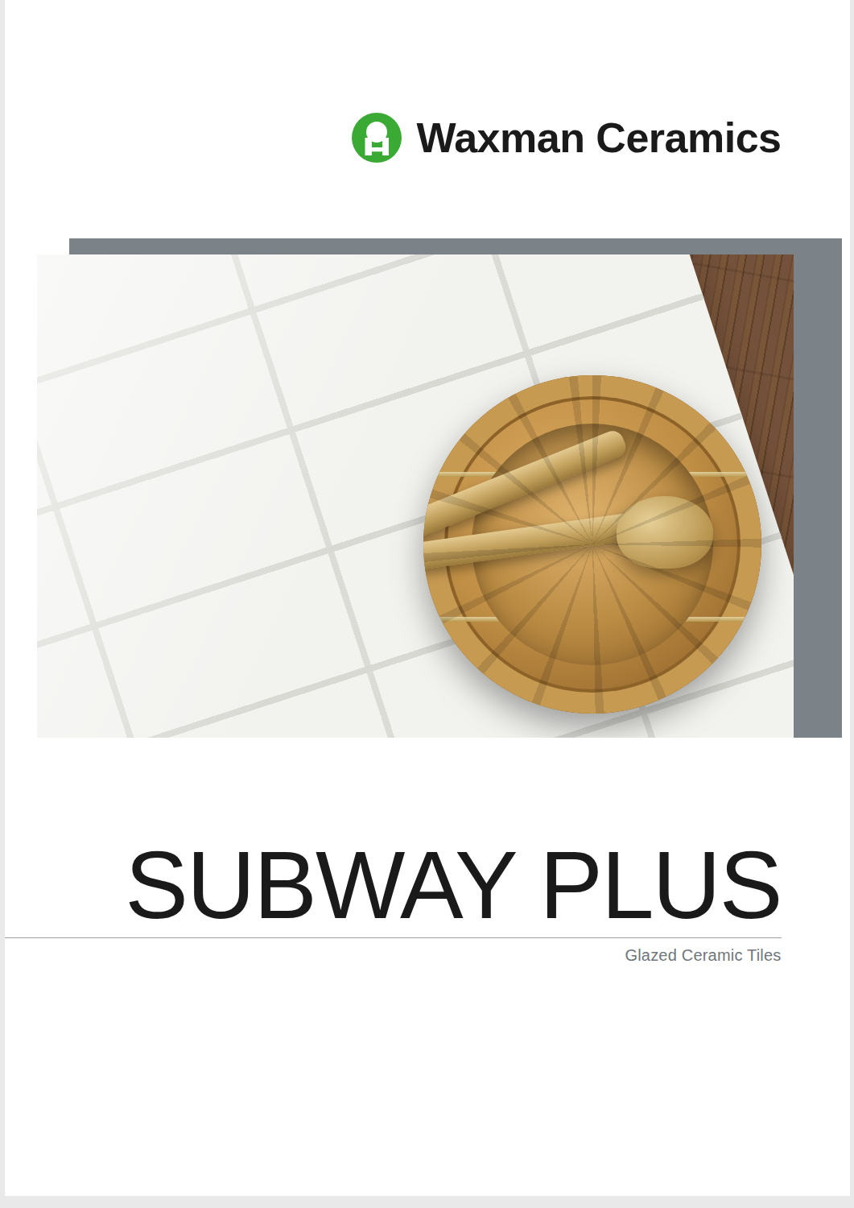Waxman Ceramics
SUBWAY PLUS
Glazed Ceramic Tiles